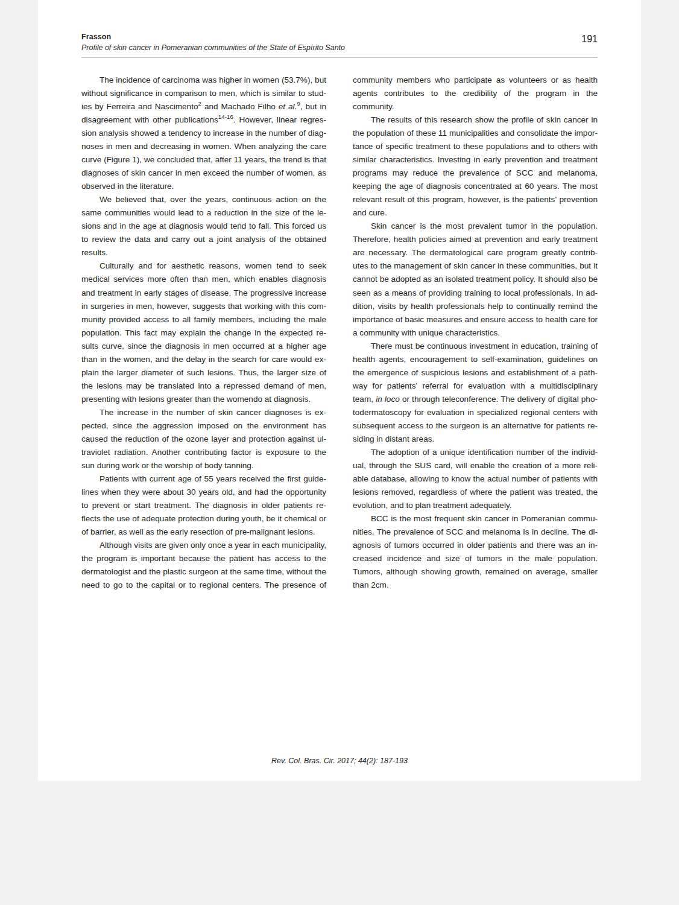Frasson
Profile of skin cancer in Pomeranian communities of the State of Espírito Santo
191
The incidence of carcinoma was higher in women (53.7%), but without significance in comparison to men, which is similar to studies by Ferreira and Nascimento2 and Machado Filho et al.9, but in disagreement with other publications14-16. However, linear regression analysis showed a tendency to increase in the number of diagnoses in men and decreasing in women. When analyzing the care curve (Figure 1), we concluded that, after 11 years, the trend is that diagnoses of skin cancer in men exceed the number of women, as observed in the literature.
We believed that, over the years, continuous action on the same communities would lead to a reduction in the size of the lesions and in the age at diagnosis would tend to fall. This forced us to review the data and carry out a joint analysis of the obtained results.
Culturally and for aesthetic reasons, women tend to seek medical services more often than men, which enables diagnosis and treatment in early stages of disease. The progressive increase in surgeries in men, however, suggests that working with this community provided access to all family members, including the male population. This fact may explain the change in the expected results curve, since the diagnosis in men occurred at a higher age than in the women, and the delay in the search for care would explain the larger diameter of such lesions. Thus, the larger size of the lesions may be translated into a repressed demand of men, presenting with lesions greater than the womendo at diagnosis.
The increase in the number of skin cancer diagnoses is expected, since the aggression imposed on the environment has caused the reduction of the ozone layer and protection against ultraviolet radiation. Another contributing factor is exposure to the sun during work or the worship of body tanning.
Patients with current age of 55 years received the first guidelines when they were about 30 years old, and had the opportunity to prevent or start treatment. The diagnosis in older patients reflects the use of adequate protection during youth, be it chemical or of barrier, as well as the early resection of pre-malignant lesions.
Although visits are given only once a year in each municipality, the program is important because the patient has access to the dermatologist and the plastic surgeon at the same time, without the need to go to the capital or to regional centers. The presence of community members who participate as volunteers or as health agents contributes to the credibility of the program in the community.
The results of this research show the profile of skin cancer in the population of these 11 municipalities and consolidate the importance of specific treatment to these populations and to others with similar characteristics. Investing in early prevention and treatment programs may reduce the prevalence of SCC and melanoma, keeping the age of diagnosis concentrated at 60 years. The most relevant result of this program, however, is the patients' prevention and cure.
Skin cancer is the most prevalent tumor in the population. Therefore, health policies aimed at prevention and early treatment are necessary. The dermatological care program greatly contributes to the management of skin cancer in these communities, but it cannot be adopted as an isolated treatment policy. It should also be seen as a means of providing training to local professionals. In addition, visits by health professionals help to continually remind the importance of basic measures and ensure access to health care for a community with unique characteristics.
There must be continuous investment in education, training of health agents, encouragement to self-examination, guidelines on the emergence of suspicious lesions and establishment of a pathway for patients' referral for evaluation with a multidisciplinary team, in loco or through teleconference. The delivery of digital photodermatoscopy for evaluation in specialized regional centers with subsequent access to the surgeon is an alternative for patients residing in distant areas.
The adoption of a unique identification number of the individual, through the SUS card, will enable the creation of a more reliable database, allowing to know the actual number of patients with lesions removed, regardless of where the patient was treated, the evolution, and to plan treatment adequately.
BCC is the most frequent skin cancer in Pomeranian communities. The prevalence of SCC and melanoma is in decline. The diagnosis of tumors occurred in older patients and there was an increased incidence and size of tumors in the male population. Tumors, although showing growth, remained on average, smaller than 2cm.
Rev. Col. Bras. Cir. 2017; 44(2): 187-193